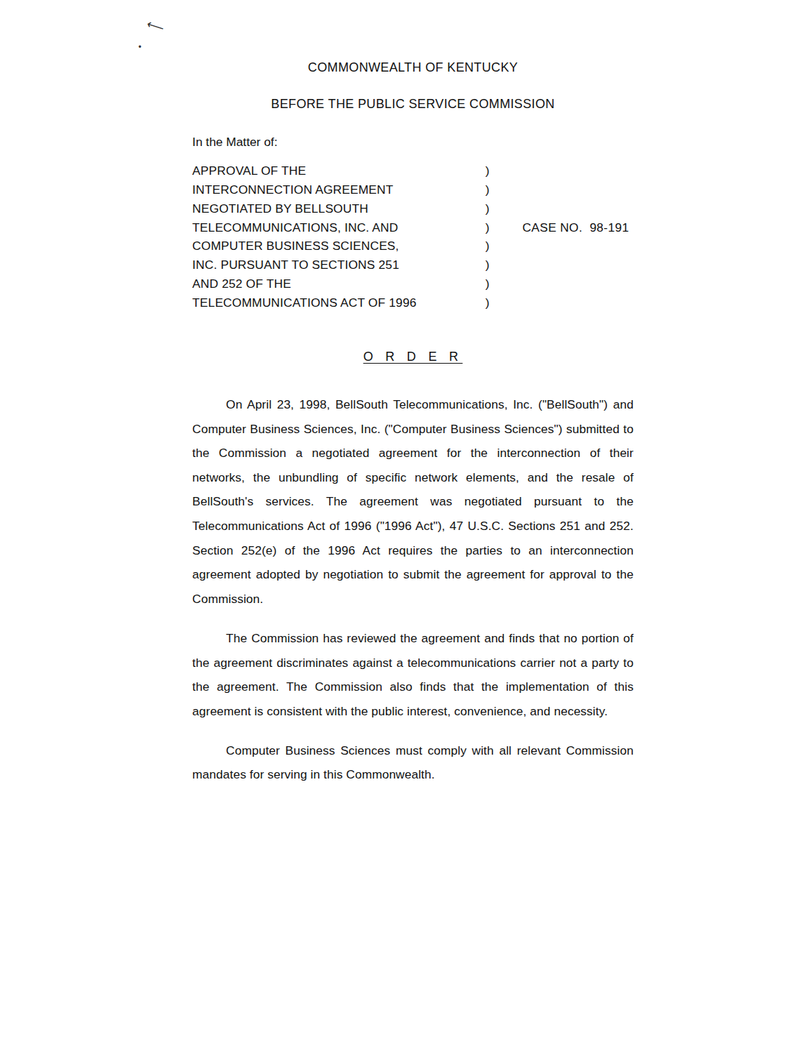⟵ •
COMMONWEALTH OF KENTUCKY
BEFORE THE PUBLIC SERVICE COMMISSION
In the Matter of:
| APPROVAL OF THE | ) | |
| INTERCONNECTION AGREEMENT | ) | |
| NEGOTIATED BY BELLSOUTH | ) | |
| TELECOMMUNICATIONS, INC. AND | ) | CASE NO. 98-191 |
| COMPUTER BUSINESS SCIENCES, | ) | |
| INC. PURSUANT TO SECTIONS 251 | ) | |
| AND 252 OF THE | ) | |
| TELECOMMUNICATIONS ACT OF 1996 | ) | |
O R D E R
On April 23, 1998, BellSouth Telecommunications, Inc. ("BellSouth") and Computer Business Sciences, Inc. ("Computer Business Sciences") submitted to the Commission a negotiated agreement for the interconnection of their networks, the unbundling of specific network elements, and the resale of BellSouth's services. The agreement was negotiated pursuant to the Telecommunications Act of 1996 ("1996 Act"), 47 U.S.C. Sections 251 and 252. Section 252(e) of the 1996 Act requires the parties to an interconnection agreement adopted by negotiation to submit the agreement for approval to the Commission.
The Commission has reviewed the agreement and finds that no portion of the agreement discriminates against a telecommunications carrier not a party to the agreement. The Commission also finds that the implementation of this agreement is consistent with the public interest, convenience, and necessity.
Computer Business Sciences must comply with all relevant Commission mandates for serving in this Commonwealth.